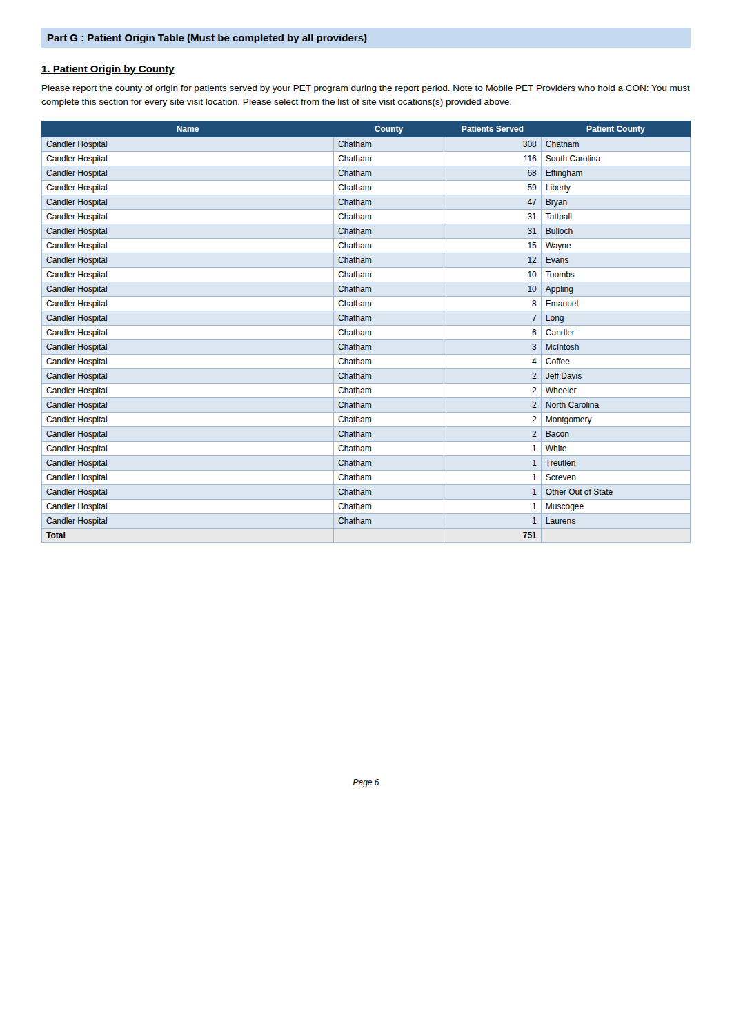Part G : Patient Origin Table (Must be completed by all providers)
1. Patient Origin by County
Please report the county of origin for patients served by your PET program during the report period. Note to Mobile PET Providers who hold a CON: You must complete this section for every site visit location. Please select from the list of site visit ocations(s) provided above.
| Name | County | Patients Served | Patient County |
| --- | --- | --- | --- |
| Candler Hospital | Chatham | 308 | Chatham |
| Candler Hospital | Chatham | 116 | South Carolina |
| Candler Hospital | Chatham | 68 | Effingham |
| Candler Hospital | Chatham | 59 | Liberty |
| Candler Hospital | Chatham | 47 | Bryan |
| Candler Hospital | Chatham | 31 | Tattnall |
| Candler Hospital | Chatham | 31 | Bulloch |
| Candler Hospital | Chatham | 15 | Wayne |
| Candler Hospital | Chatham | 12 | Evans |
| Candler Hospital | Chatham | 10 | Toombs |
| Candler Hospital | Chatham | 10 | Appling |
| Candler Hospital | Chatham | 8 | Emanuel |
| Candler Hospital | Chatham | 7 | Long |
| Candler Hospital | Chatham | 6 | Candler |
| Candler Hospital | Chatham | 3 | McIntosh |
| Candler Hospital | Chatham | 4 | Coffee |
| Candler Hospital | Chatham | 2 | Jeff Davis |
| Candler Hospital | Chatham | 2 | Wheeler |
| Candler Hospital | Chatham | 2 | North Carolina |
| Candler Hospital | Chatham | 2 | Montgomery |
| Candler Hospital | Chatham | 2 | Bacon |
| Candler Hospital | Chatham | 1 | White |
| Candler Hospital | Chatham | 1 | Treutlen |
| Candler Hospital | Chatham | 1 | Screven |
| Candler Hospital | Chatham | 1 | Other Out of State |
| Candler Hospital | Chatham | 1 | Muscogee |
| Candler Hospital | Chatham | 1 | Laurens |
| Total | | 751 | |
Page 6